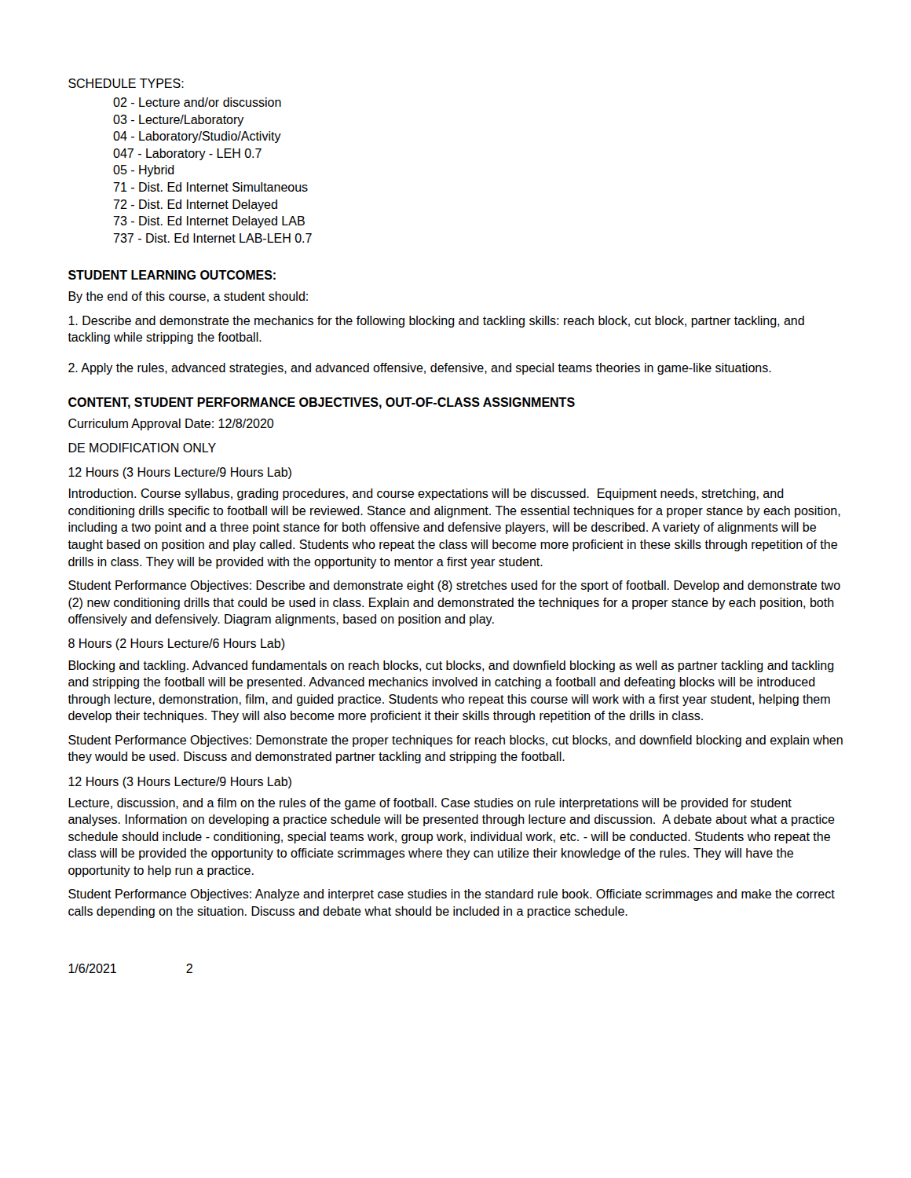SCHEDULE TYPES:
02 - Lecture and/or discussion
03 - Lecture/Laboratory
04 - Laboratory/Studio/Activity
047 - Laboratory - LEH 0.7
05 - Hybrid
71 - Dist. Ed Internet Simultaneous
72 - Dist. Ed Internet Delayed
73 - Dist. Ed Internet Delayed LAB
737 - Dist. Ed Internet LAB-LEH 0.7
STUDENT LEARNING OUTCOMES:
By the end of this course, a student should:
1. Describe and demonstrate the mechanics for the following blocking and tackling skills: reach block, cut block, partner tackling, and tackling while stripping the football.
2. Apply the rules, advanced strategies, and advanced offensive, defensive, and special teams theories in game-like situations.
CONTENT, STUDENT PERFORMANCE OBJECTIVES, OUT-OF-CLASS ASSIGNMENTS
Curriculum Approval Date: 12/8/2020
DE MODIFICATION ONLY
12 Hours (3 Hours Lecture/9 Hours Lab)
Introduction. Course syllabus, grading procedures, and course expectations will be discussed. Equipment needs, stretching, and conditioning drills specific to football will be reviewed. Stance and alignment. The essential techniques for a proper stance by each position, including a two point and a three point stance for both offensive and defensive players, will be described. A variety of alignments will be taught based on position and play called. Students who repeat the class will become more proficient in these skills through repetition of the drills in class. They will be provided with the opportunity to mentor a first year student.
Student Performance Objectives: Describe and demonstrate eight (8) stretches used for the sport of football. Develop and demonstrate two (2) new conditioning drills that could be used in class. Explain and demonstrated the techniques for a proper stance by each position, both offensively and defensively. Diagram alignments, based on position and play.
8 Hours (2 Hours Lecture/6 Hours Lab)
Blocking and tackling. Advanced fundamentals on reach blocks, cut blocks, and downfield blocking as well as partner tackling and tackling and stripping the football will be presented. Advanced mechanics involved in catching a football and defeating blocks will be introduced through lecture, demonstration, film, and guided practice. Students who repeat this course will work with a first year student, helping them develop their techniques. They will also become more proficient it their skills through repetition of the drills in class.
Student Performance Objectives: Demonstrate the proper techniques for reach blocks, cut blocks, and downfield blocking and explain when they would be used. Discuss and demonstrated partner tackling and stripping the football.
12 Hours (3 Hours Lecture/9 Hours Lab)
Lecture, discussion, and a film on the rules of the game of football. Case studies on rule interpretations will be provided for student analyses. Information on developing a practice schedule will be presented through lecture and discussion. A debate about what a practice schedule should include - conditioning, special teams work, group work, individual work, etc. - will be conducted. Students who repeat the class will be provided the opportunity to officiate scrimmages where they can utilize their knowledge of the rules. They will have the opportunity to help run a practice.
Student Performance Objectives: Analyze and interpret case studies in the standard rule book. Officiate scrimmages and make the correct calls depending on the situation. Discuss and debate what should be included in a practice schedule.
1/6/2021 2